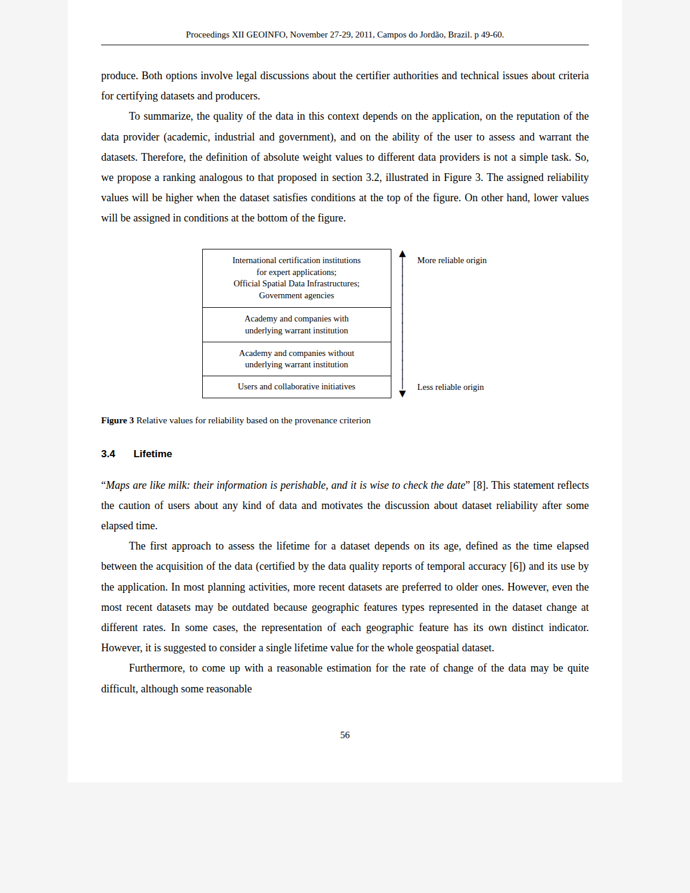Proceedings XII GEOINFO, November 27-29, 2011, Campos do Jordão, Brazil. p 49-60.
produce. Both options involve legal discussions about the certifier authorities and technical issues about criteria for certifying datasets and producers.
To summarize, the quality of the data in this context depends on the application, on the reputation of the data provider (academic, industrial and government), and on the ability of the user to assess and warrant the datasets. Therefore, the definition of absolute weight values to different data providers is not a simple task. So, we propose a ranking analogous to that proposed in section 3.2, illustrated in Figure 3. The assigned reliability values will be higher when the dataset satisfies conditions at the top of the figure. On other hand, lower values will be assigned in conditions at the bottom of the figure.
| International certification institutions for expert applications; Official Spatial Data Infrastructures; Government agencies | ▲ │ │ │ │ │ │ │ │ │ │ │ │ │ │ ▼ | More reliable origin |
| Academy and companies with underlying warrant institution | |
| Academy and companies without underlying warrant institution | |
| Users and collaborative initiatives | Less reliable origin |
Figure 3 Relative values for reliability based on the provenance criterion
3.4 Lifetime
“Maps are like milk: their information is perishable, and it is wise to check the date” [8]. This statement reflects the caution of users about any kind of data and motivates the discussion about dataset reliability after some elapsed time.
The first approach to assess the lifetime for a dataset depends on its age, defined as the time elapsed between the acquisition of the data (certified by the data quality reports of temporal accuracy [6]) and its use by the application. In most planning activities, more recent datasets are preferred to older ones. However, even the most recent datasets may be outdated because geographic features types represented in the dataset change at different rates. In some cases, the representation of each geographic feature has its own distinct indicator. However, it is suggested to consider a single lifetime value for the whole geospatial dataset.
Furthermore, to come up with a reasonable estimation for the rate of change of the data may be quite difficult, although some reasonable
56